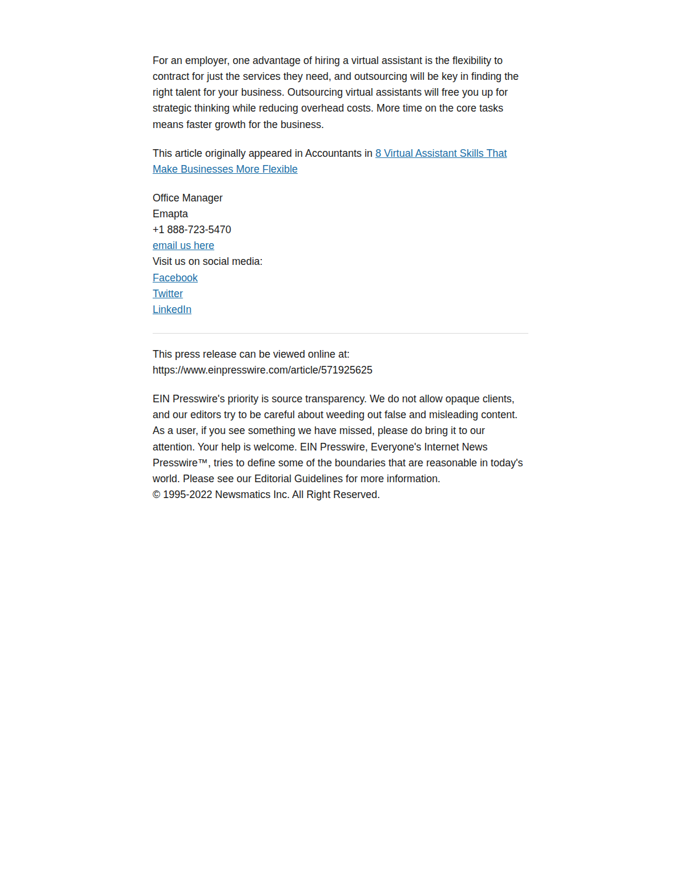For an employer, one advantage of hiring a virtual assistant is the flexibility to contract for just the services they need, and outsourcing will be key in finding the right talent for your business. Outsourcing virtual assistants will free you up for strategic thinking while reducing overhead costs. More time on the core tasks means faster growth for the business.
This article originally appeared in Accountants in 8 Virtual Assistant Skills That Make Businesses More Flexible
Office Manager
Emapta
+1 888-723-5470
email us here
Visit us on social media:
Facebook
Twitter
LinkedIn
This press release can be viewed online at: https://www.einpresswire.com/article/571925625
EIN Presswire's priority is source transparency. We do not allow opaque clients, and our editors try to be careful about weeding out false and misleading content. As a user, if you see something we have missed, please do bring it to our attention. Your help is welcome. EIN Presswire, Everyone's Internet News Presswire™, tries to define some of the boundaries that are reasonable in today's world. Please see our Editorial Guidelines for more information. © 1995-2022 Newsmatics Inc. All Right Reserved.